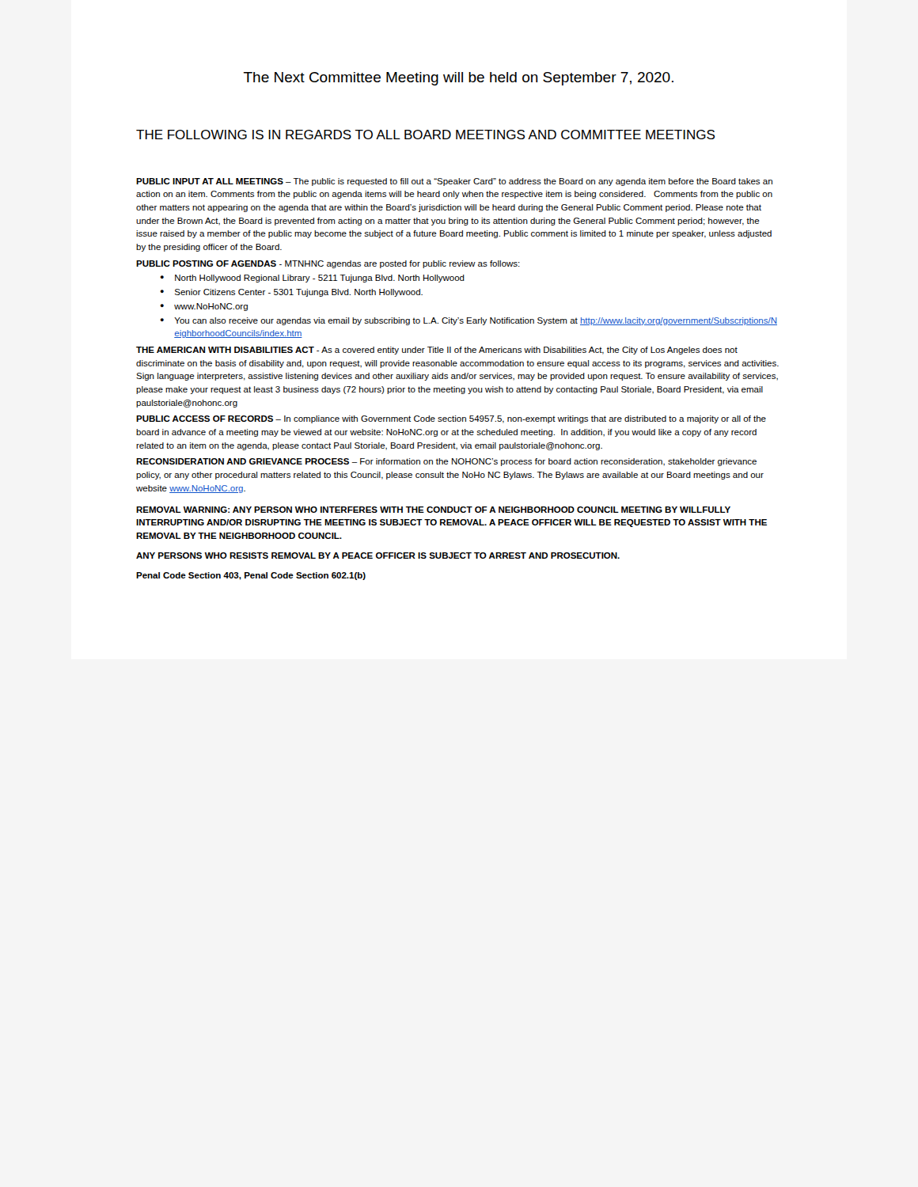The Next Committee Meeting will be held on September 7, 2020.
The following is in regards to all Board Meetings and Committee Meetings
PUBLIC INPUT AT ALL MEETINGS – The public is requested to fill out a “Speaker Card” to address the Board on any agenda item before the Board takes an action on an item. Comments from the public on agenda items will be heard only when the respective item is being considered. Comments from the public on other matters not appearing on the agenda that are within the Board’s jurisdiction will be heard during the General Public Comment period. Please note that under the Brown Act, the Board is prevented from acting on a matter that you bring to its attention during the General Public Comment period; however, the issue raised by a member of the public may become the subject of a future Board meeting. Public comment is limited to 1 minute per speaker, unless adjusted by the presiding officer of the Board.
PUBLIC POSTING OF AGENDAS - MTNHNC agendas are posted for public review as follows:
North Hollywood Regional Library - 5211 Tujunga Blvd. North Hollywood
Senior Citizens Center - 5301 Tujunga Blvd. North Hollywood.
www.NoHoNC.org
You can also receive our agendas via email by subscribing to L.A. City’s Early Notification System at http://www.lacity.org/government/Subscriptions/NeighborhoodCouncils/index.htm
THE AMERICAN WITH DISABILITIES ACT - As a covered entity under Title II of the Americans with Disabilities Act, the City of Los Angeles does not discriminate on the basis of disability and, upon request, will provide reasonable accommodation to ensure equal access to its programs, services and activities. Sign language interpreters, assistive listening devices and other auxiliary aids and/or services, may be provided upon request. To ensure availability of services, please make your request at least 3 business days (72 hours) prior to the meeting you wish to attend by contacting Paul Storiale, Board President, via email paulstoriale@nohonc.org
PUBLIC ACCESS OF RECORDS – In compliance with Government Code section 54957.5, non-exempt writings that are distributed to a majority or all of the board in advance of a meeting may be viewed at our website: NoHoNC.org or at the scheduled meeting. In addition, if you would like a copy of any record related to an item on the agenda, please contact Paul Storiale, Board President, via email paulstoriale@nohonc.org.
RECONSIDERATION AND GRIEVANCE PROCESS – For information on the NOHONC’s process for board action reconsideration, stakeholder grievance policy, or any other procedural matters related to this Council, please consult the NoHo NC Bylaws. The Bylaws are available at our Board meetings and our website www.NoHoNC.org.
REMOVAL WARNING: ANY PERSON WHO INTERFERES WITH THE CONDUCT OF A NEIGHBORHOOD COUNCIL MEETING BY WILLFULLY INTERRUPTING AND/OR DISRUPTING THE MEETING IS SUBJECT TO REMOVAL. A PEACE OFFICER WILL BE REQUESTED TO ASSIST WITH THE REMOVAL BY THE NEIGHBORHOOD COUNCIL.
ANY PERSONS WHO RESISTS REMOVAL BY A PEACE OFFICER IS SUBJECT TO ARREST AND PROSECUTION.
Penal Code Section 403, Penal Code Section 602.1(b)